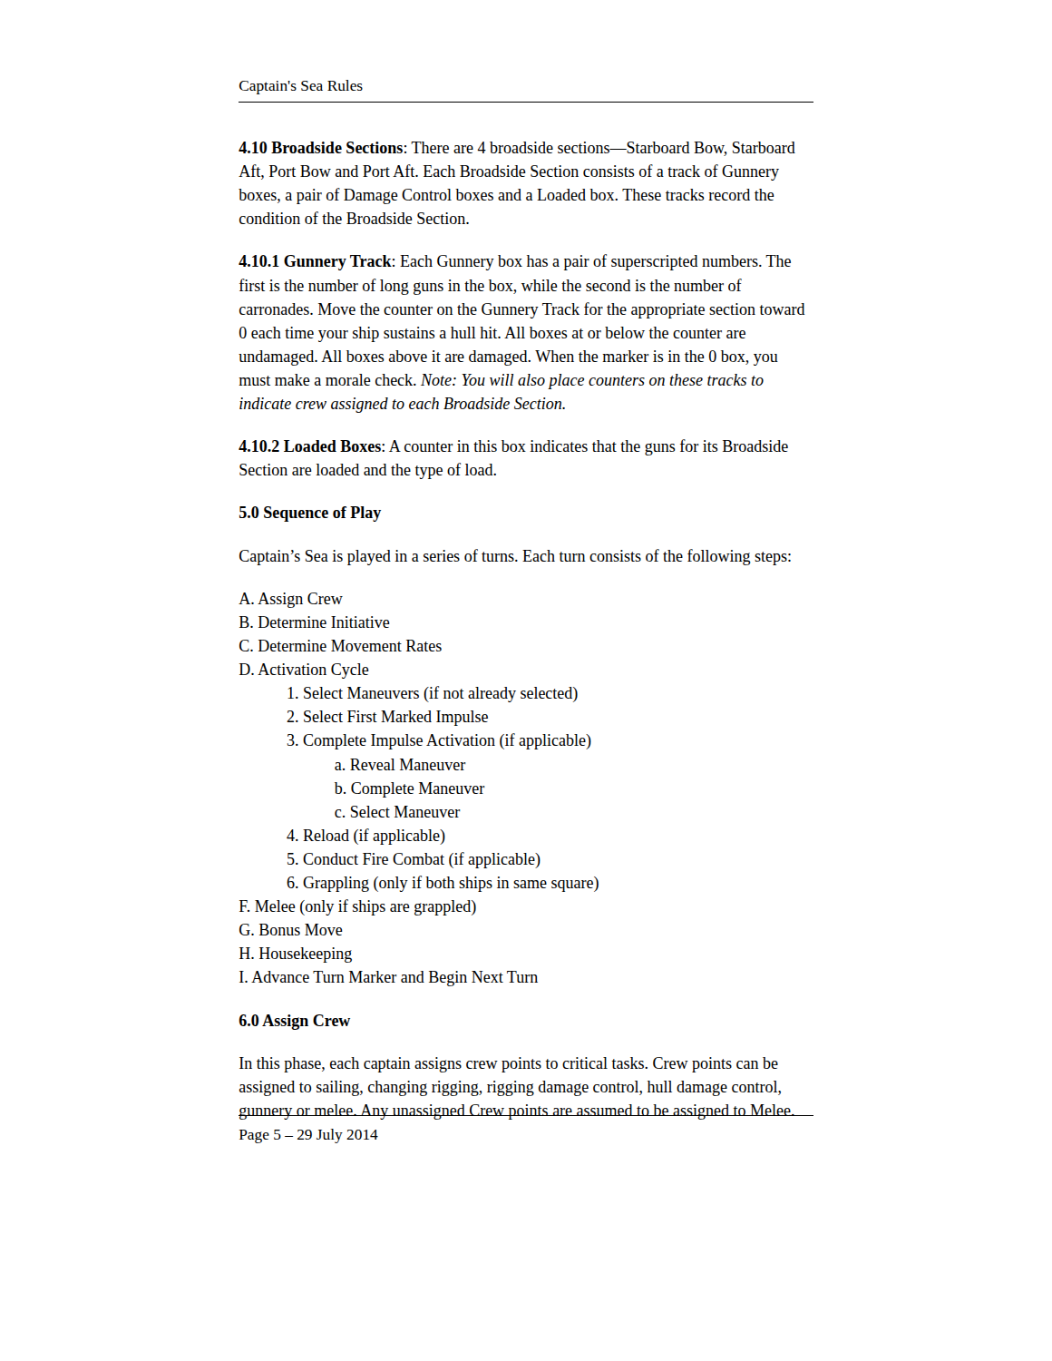Captain's Sea Rules
4.10 Broadside Sections: There are 4 broadside sections—Starboard Bow, Starboard Aft, Port Bow and Port Aft. Each Broadside Section consists of a track of Gunnery boxes, a pair of Damage Control boxes and a Loaded box. These tracks record the condition of the Broadside Section.
4.10.1 Gunnery Track: Each Gunnery box has a pair of superscripted numbers. The first is the number of long guns in the box, while the second is the number of carronades. Move the counter on the Gunnery Track for the appropriate section toward 0 each time your ship sustains a hull hit. All boxes at or below the counter are undamaged. All boxes above it are damaged. When the marker is in the 0 box, you must make a morale check. Note: You will also place counters on these tracks to indicate crew assigned to each Broadside Section.
4.10.2 Loaded Boxes: A counter in this box indicates that the guns for its Broadside Section are loaded and the type of load.
5.0 Sequence of Play
Captain’s Sea is played in a series of turns. Each turn consists of the following steps:
A. Assign Crew
B. Determine Initiative
C. Determine Movement Rates
D. Activation Cycle
1. Select Maneuvers (if not already selected)
2. Select First Marked Impulse
3. Complete Impulse Activation (if applicable)
a. Reveal Maneuver
b. Complete Maneuver
c. Select Maneuver
4. Reload (if applicable)
5. Conduct Fire Combat (if applicable)
6. Grappling (only if both ships in same square)
F. Melee (only if ships are grappled)
G. Bonus Move
H. Housekeeping
I. Advance Turn Marker and Begin Next Turn
6.0 Assign Crew
In this phase, each captain assigns crew points to critical tasks. Crew points can be assigned to sailing, changing rigging, rigging damage control, hull damage control, gunnery or melee. Any unassigned Crew points are assumed to be assigned to Melee.
Page 5 – 29 July 2014